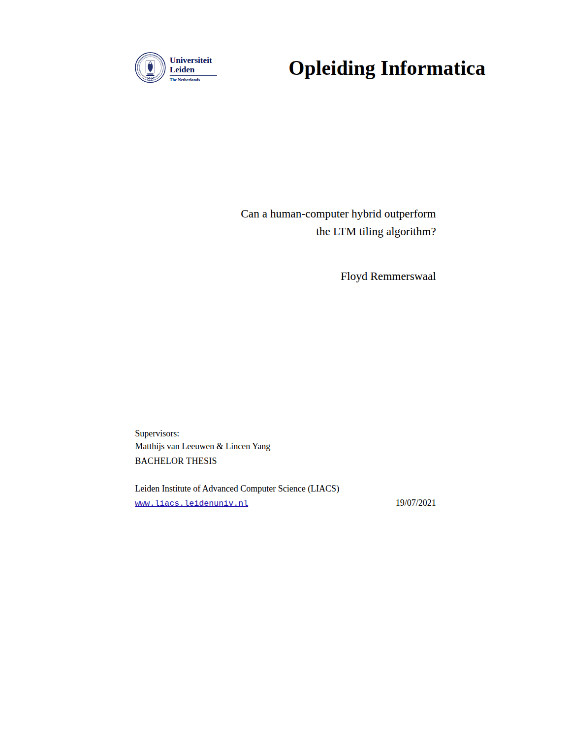ACADEMIA LUGDUNO BATAVA PRAESIDIUM LIBERTATIS Universiteit Leiden The Netherlands
Opleiding Informatica
Can a human-computer hybrid outperform the LTM tiling algorithm?
Floyd Remmerswaal
Supervisors:
Matthijs van Leeuwen & Lincen Yang
BACHELOR THESIS
Leiden Institute of Advanced Computer Science (LIACS)
www.liacs.leidenuniv.nl 19/07/2021